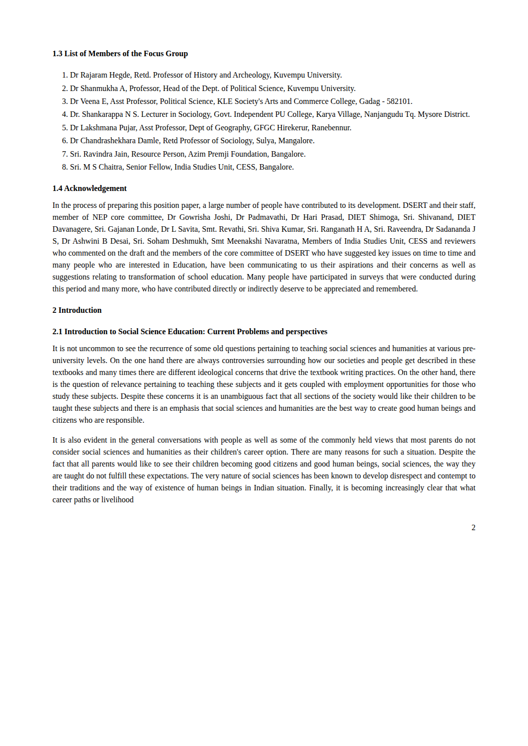1.3 List of Members of the Focus Group
Dr Rajaram Hegde, Retd. Professor of History and Archeology, Kuvempu University.
Dr Shanmukha A, Professor, Head of the Dept. of Political Science, Kuvempu University.
Dr Veena E, Asst Professor, Political Science, KLE Society's Arts and Commerce College, Gadag - 582101.
Dr. Shankarappa N S. Lecturer in Sociology, Govt. Independent PU College, Karya Village, Nanjangudu Tq. Mysore District.
Dr Lakshmana Pujar, Asst Professor, Dept of Geography, GFGC Hirekerur, Ranebennur.
Dr Chandrashekhara Damle, Retd Professor of Sociology, Sulya, Mangalore.
Sri. Ravindra Jain, Resource Person, Azim Premji Foundation, Bangalore.
Sri. M S Chaitra, Senior Fellow, India Studies Unit, CESS, Bangalore.
1.4 Acknowledgement
In the process of preparing this position paper, a large number of people have contributed to its development. DSERT and their staff, member of NEP core committee, Dr Gowrisha Joshi, Dr Padmavathi, Dr Hari Prasad, DIET Shimoga, Sri. Shivanand, DIET Davanagere, Sri. Gajanan Londe, Dr L Savita, Smt. Revathi, Sri. Shiva Kumar, Sri. Ranganath H A, Sri. Raveendra, Dr Sadananda J S, Dr Ashwini B Desai, Sri. Soham Deshmukh, Smt Meenakshi Navaratna, Members of India Studies Unit, CESS and reviewers who commented on the draft and the members of the core committee of DSERT who have suggested key issues on time to time and many people who are interested in Education, have been communicating to us their aspirations and their concerns as well as suggestions relating to transformation of school education. Many people have participated in surveys that were conducted during this period and many more, who have contributed directly or indirectly deserve to be appreciated and remembered.
2 Introduction
2.1 Introduction to Social Science Education: Current Problems and perspectives
It is not uncommon to see the recurrence of some old questions pertaining to teaching social sciences and humanities at various pre-university levels. On the one hand there are always controversies surrounding how our societies and people get described in these textbooks and many times there are different ideological concerns that drive the textbook writing practices. On the other hand, there is the question of relevance pertaining to teaching these subjects and it gets coupled with employment opportunities for those who study these subjects. Despite these concerns it is an unambiguous fact that all sections of the society would like their children to be taught these subjects and there is an emphasis that social sciences and humanities are the best way to create good human beings and citizens who are responsible.
It is also evident in the general conversations with people as well as some of the commonly held views that most parents do not consider social sciences and humanities as their children's career option. There are many reasons for such a situation. Despite the fact that all parents would like to see their children becoming good citizens and good human beings, social sciences, the way they are taught do not fulfill these expectations. The very nature of social sciences has been known to develop disrespect and contempt to their traditions and the way of existence of human beings in Indian situation. Finally, it is becoming increasingly clear that what career paths or livelihood
2